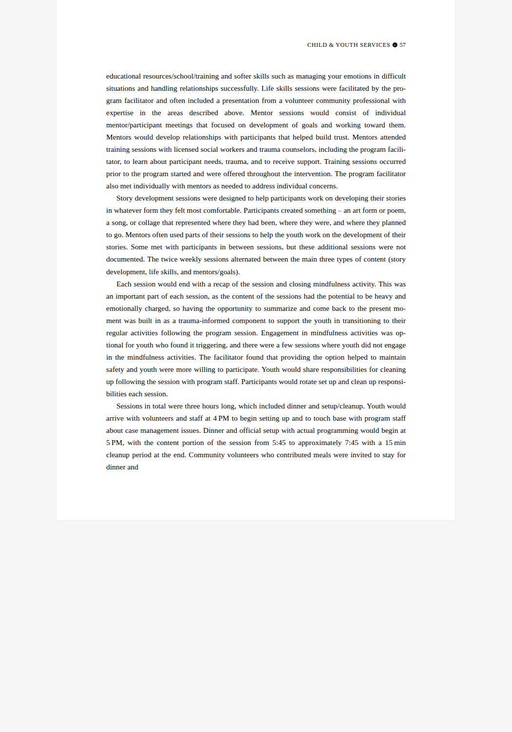Child & Youth Services 57
educational resources/school/training and softer skills such as managing your emotions in difficult situations and handling relationships successfully. Life skills sessions were facilitated by the program facilitator and often included a presentation from a volunteer community professional with expertise in the areas described above. Mentor sessions would consist of individual mentor/participant meetings that focused on development of goals and working toward them. Mentors would develop relationships with participants that helped build trust. Mentors attended training sessions with licensed social workers and trauma counselors, including the program facilitator, to learn about participant needs, trauma, and to receive support. Training sessions occurred prior to the program started and were offered throughout the intervention. The program facilitator also met individually with mentors as needed to address individual concerns.
Story development sessions were designed to help participants work on developing their stories in whatever form they felt most comfortable. Participants created something – an art form or poem, a song, or collage that represented where they had been, where they were, and where they planned to go. Mentors often used parts of their sessions to help the youth work on the development of their stories. Some met with participants in between sessions, but these additional sessions were not documented. The twice weekly sessions alternated between the main three types of content (story development, life skills, and mentors/goals).
Each session would end with a recap of the session and closing mindfulness activity. This was an important part of each session, as the content of the sessions had the potential to be heavy and emotionally charged, so having the opportunity to summarize and come back to the present moment was built in as a trauma-informed component to support the youth in transitioning to their regular activities following the program session. Engagement in mindfulness activities was optional for youth who found it triggering, and there were a few sessions where youth did not engage in the mindfulness activities. The facilitator found that providing the option helped to maintain safety and youth were more willing to participate. Youth would share responsibilities for cleaning up following the session with program staff. Participants would rotate set up and clean up responsibilities each session.
Sessions in total were three hours long, which included dinner and setup/cleanup. Youth would arrive with volunteers and staff at 4 PM to begin setting up and to touch base with program staff about case management issues. Dinner and official setup with actual programming would begin at 5 PM, with the content portion of the session from 5:45 to approximately 7:45 with a 15 min cleanup period at the end. Community volunteers who contributed meals were invited to stay for dinner and